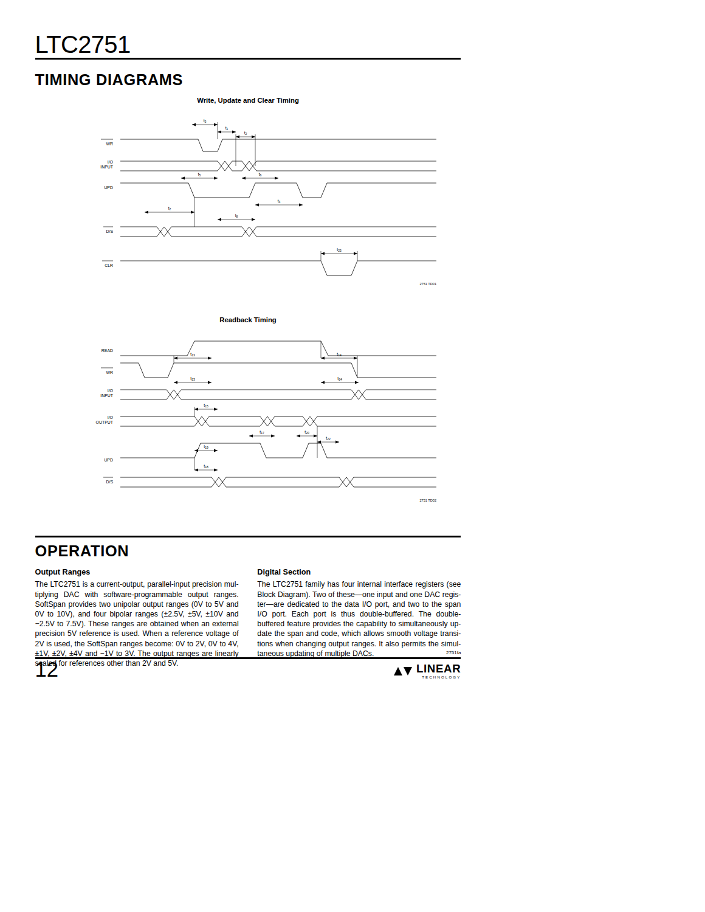LTC2751
TIMING DIAGRAMS
Write, Update and Clear Timing
WR t3 t1 t2 I/O INPUT UPD t5 t6 t4 t7 t8 D/S CLR t25 2751 TD01
Readback Timing
READ WR t13 t14 I/O INPUT t23 t24 I/O OUTPUT t15 t17 t20 t22 UPD t19 D/S t18 2751 TD02
OPERATION
Output Ranges
The LTC2751 is a current-output, parallel-input precision multiplying DAC with software-programmable output ranges. SoftSpan provides two unipolar output ranges (0V to 5V and 0V to 10V), and four bipolar ranges (±2.5V, ±5V, ±10V and −2.5V to 7.5V). These ranges are obtained when an external precision 5V reference is used. When a reference voltage of 2V is used, the SoftSpan ranges become: 0V to 2V, 0V to 4V, ±1V, ±2V, ±4V and −1V to 3V. The output ranges are linearly scaled for references other than 2V and 5V.
Digital Section
The LTC2751 family has four internal interface registers (see Block Diagram). Two of these—one input and one DAC register—are dedicated to the data I/O port, and two to the span I/O port. Each port is thus double-buffered. The double-buffered feature provides the capability to simultaneously update the span and code, which allows smooth voltage transitions when changing output ranges. It also permits the simultaneous updating of multiple DACs.
2751fa
12
LINEAR TECHNOLOGY